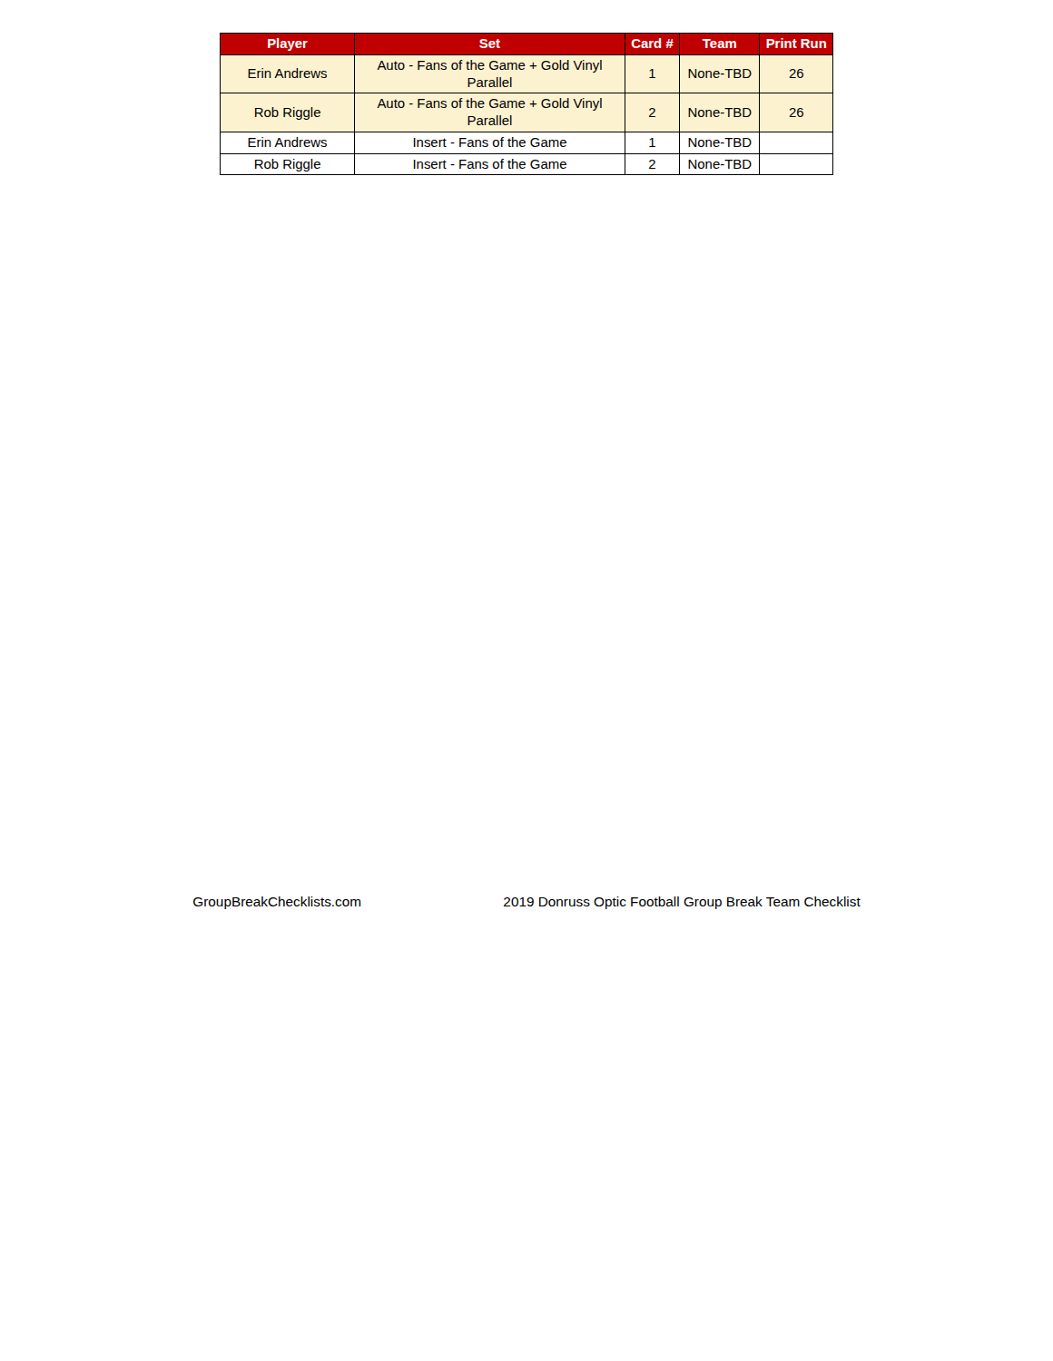| Player | Set | Card # | Team | Print Run |
| --- | --- | --- | --- | --- |
| Erin Andrews | Auto - Fans of the Game + Gold Vinyl Parallel | 1 | None-TBD | 26 |
| Rob Riggle | Auto - Fans of the Game + Gold Vinyl Parallel | 2 | None-TBD | 26 |
| Erin Andrews | Insert - Fans of the Game | 1 | None-TBD | |
| Rob Riggle | Insert - Fans of the Game | 2 | None-TBD | |
GroupBreakChecklists.com
2019 Donruss Optic Football Group Break Team Checklist